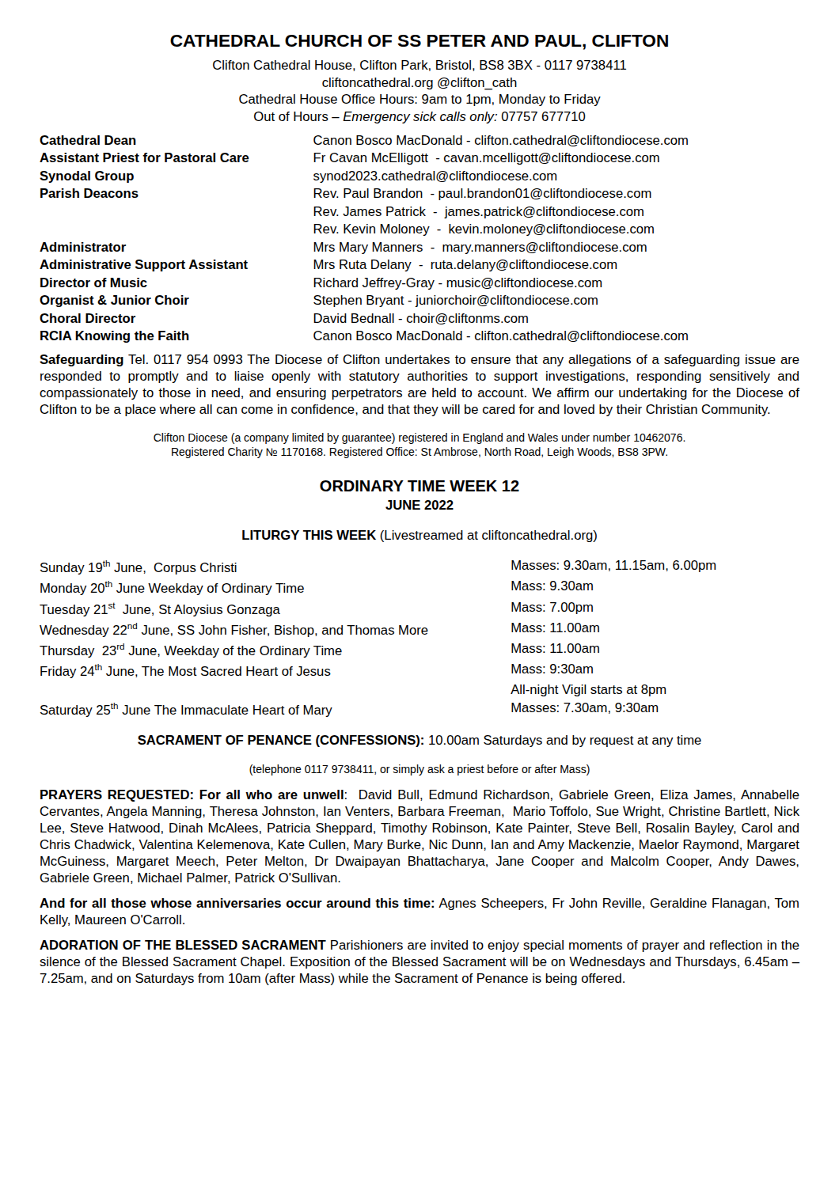CATHEDRAL CHURCH OF SS PETER AND PAUL, CLIFTON
Clifton Cathedral House, Clifton Park, Bristol, BS8 3BX - 0117 9738411
cliftoncathedral.org @clifton_cath
Cathedral House Office Hours: 9am to 1pm, Monday to Friday
Out of Hours – Emergency sick calls only: 07757 677710
| Cathedral Dean | Canon Bosco MacDonald - clifton.cathedral@cliftondiocese.com |
| Assistant Priest for Pastoral Care | Fr Cavan McElligott - cavan.mcelligott@cliftondiocese.com |
| Synodal Group | synod2023.cathedral@cliftondiocese.com |
| Parish Deacons | Rev. Paul Brandon - paul.brandon01@cliftondiocese.com |
| | Rev. James Patrick - james.patrick@cliftondiocese.com |
| | Rev. Kevin Moloney - kevin.moloney@cliftondiocese.com |
| Administrator | Mrs Mary Manners - mary.manners@cliftondiocese.com |
| Administrative Support Assistant | Mrs Ruta Delany - ruta.delany@cliftondiocese.com |
| Director of Music | Richard Jeffrey-Gray - music@cliftondiocese.com |
| Organist & Junior Choir | Stephen Bryant - juniorchoir@cliftondiocese.com |
| Choral Director | David Bednall - choir@cliftonms.com |
| RCIA Knowing the Faith | Canon Bosco MacDonald - clifton.cathedral@cliftondiocese.com |
Safeguarding Tel. 0117 954 0993 The Diocese of Clifton undertakes to ensure that any allegations of a safeguarding issue are responded to promptly and to liaise openly with statutory authorities to support investigations, responding sensitively and compassionately to those in need, and ensuring perpetrators are held to account. We affirm our undertaking for the Diocese of Clifton to be a place where all can come in confidence, and that they will be cared for and loved by their Christian Community.
Clifton Diocese (a company limited by guarantee) registered in England and Wales under number 10462076.
Registered Charity № 1170168. Registered Office: St Ambrose, North Road, Leigh Woods, BS8 3PW.
ORDINARY TIME WEEK 12
JUNE 2022
LITURGY THIS WEEK (Livestreamed at cliftoncathedral.org)
| Sunday 19 th June, Corpus Christi | Masses: 9.30am, 11.15am, 6.00pm |
| Monday 20 th June Weekday of Ordinary Time | Mass: 9.30am |
| Tuesday 21 st June, St Aloysius Gonzaga | Mass: 7.00pm |
| Wednesday 22 nd June, SS John Fisher, Bishop, and Thomas More | Mass: 11.00am |
| Thursday 23 rd June, Weekday of the Ordinary Time | Mass: 11.00am |
| Friday 24 th June, The Most Sacred Heart of Jesus | Mass: 9:30am |
| | All-night Vigil starts at 8pm |
| Saturday 25 th June The Immaculate Heart of Mary | Masses: 7.30am, 9:30am |
SACRAMENT OF PENANCE (CONFESSIONS): 10.00am Saturdays and by request at any time
(telephone 0117 9738411, or simply ask a priest before or after Mass)
PRAYERS REQUESTED: For all who are unwell: David Bull, Edmund Richardson, Gabriele Green, Eliza James, Annabelle Cervantes, Angela Manning, Theresa Johnston, Ian Venters, Barbara Freeman, Mario Toffolo, Sue Wright, Christine Bartlett, Nick Lee, Steve Hatwood, Dinah McAlees, Patricia Sheppard, Timothy Robinson, Kate Painter, Steve Bell, Rosalin Bayley, Carol and Chris Chadwick, Valentina Kelemenova, Kate Cullen, Mary Burke, Nic Dunn, Ian and Amy Mackenzie, Maelor Raymond, Margaret McGuiness, Margaret Meech, Peter Melton, Dr Dwaipayan Bhattacharya, Jane Cooper and Malcolm Cooper, Andy Dawes, Gabriele Green, Michael Palmer, Patrick O'Sullivan.
And for all those whose anniversaries occur around this time: Agnes Scheepers, Fr John Reville, Geraldine Flanagan, Tom Kelly, Maureen O'Carroll.
ADORATION OF THE BLESSED SACRAMENT Parishioners are invited to enjoy special moments of prayer and reflection in the silence of the Blessed Sacrament Chapel. Exposition of the Blessed Sacrament will be on Wednesdays and Thursdays, 6.45am – 7.25am, and on Saturdays from 10am (after Mass) while the Sacrament of Penance is being offered.